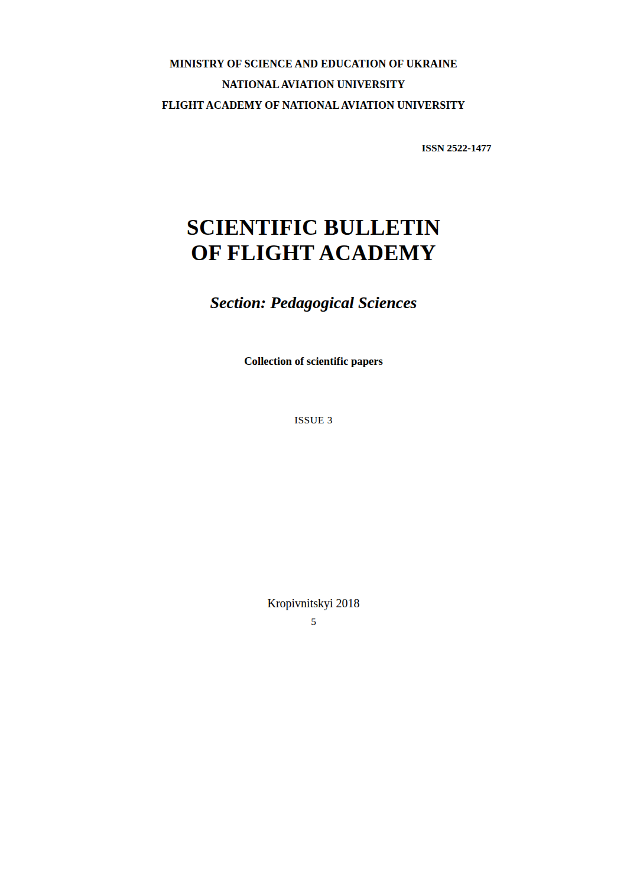MINISTRY OF SCIENCE AND EDUCATION OF UKRAINE
NATIONAL AVIATION UNIVERSITY
FLIGHT ACADEMY OF NATIONAL AVIATION UNIVERSITY
ISSN 2522-1477
SCIENTIFIC BULLETIN
OF FLIGHT ACADEMY
Section: Pedagogical Sciences
Collection of scientific papers
ISSUE 3
Kropivnitskyi 2018
5